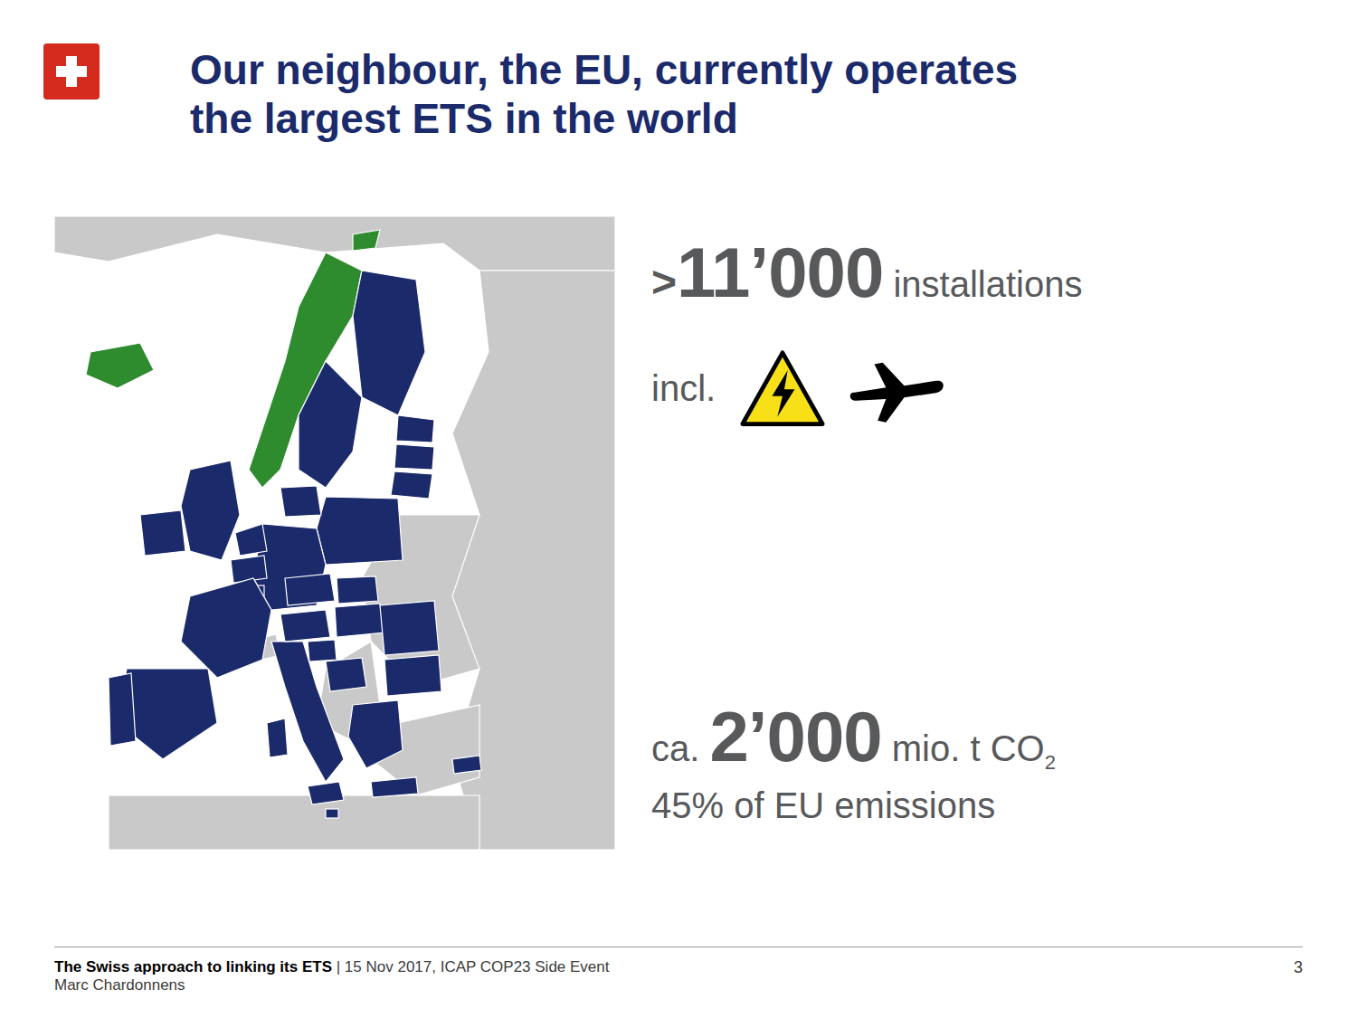Our neighbour, the EU, currently operates
the largest ETS in the world
>11’000 installations
incl.
ca. 2’000 mio. t CO2
45% of EU emissions
The Swiss approach to linking its ETS | 15 Nov 2017, ICAP COP23 Side Event
Marc Chardonnens
3